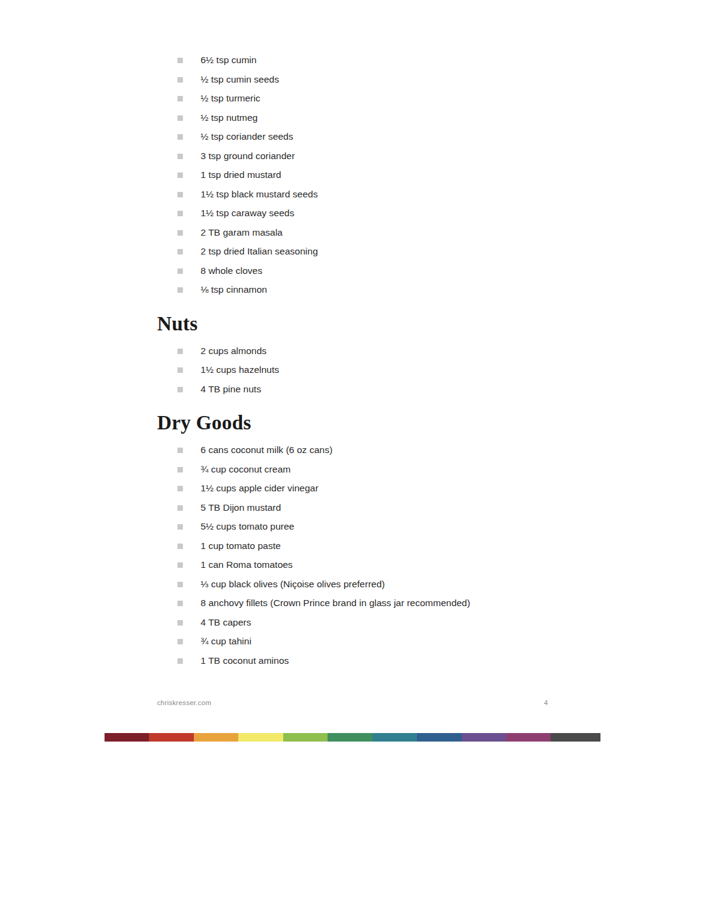6½ tsp cumin
½ tsp cumin seeds
½ tsp turmeric
½ tsp nutmeg
½ tsp coriander seeds
3 tsp ground coriander
1 tsp dried mustard
1½ tsp black mustard seeds
1½ tsp caraway seeds
2 TB garam masala
2 tsp dried Italian seasoning
8 whole cloves
⅛ tsp cinnamon
Nuts
2 cups almonds
1½ cups hazelnuts
4 TB pine nuts
Dry Goods
6 cans coconut milk (6 oz cans)
¾ cup coconut cream
1½ cups apple cider vinegar
5 TB Dijon mustard
5½ cups tomato puree
1 cup tomato paste
1 can Roma tomatoes
⅓ cup black olives (Niçoise olives preferred)
8 anchovy fillets (Crown Prince brand in glass jar recommended)
4 TB capers
¾ cup tahini
1 TB coconut aminos
chriskresser.com
4